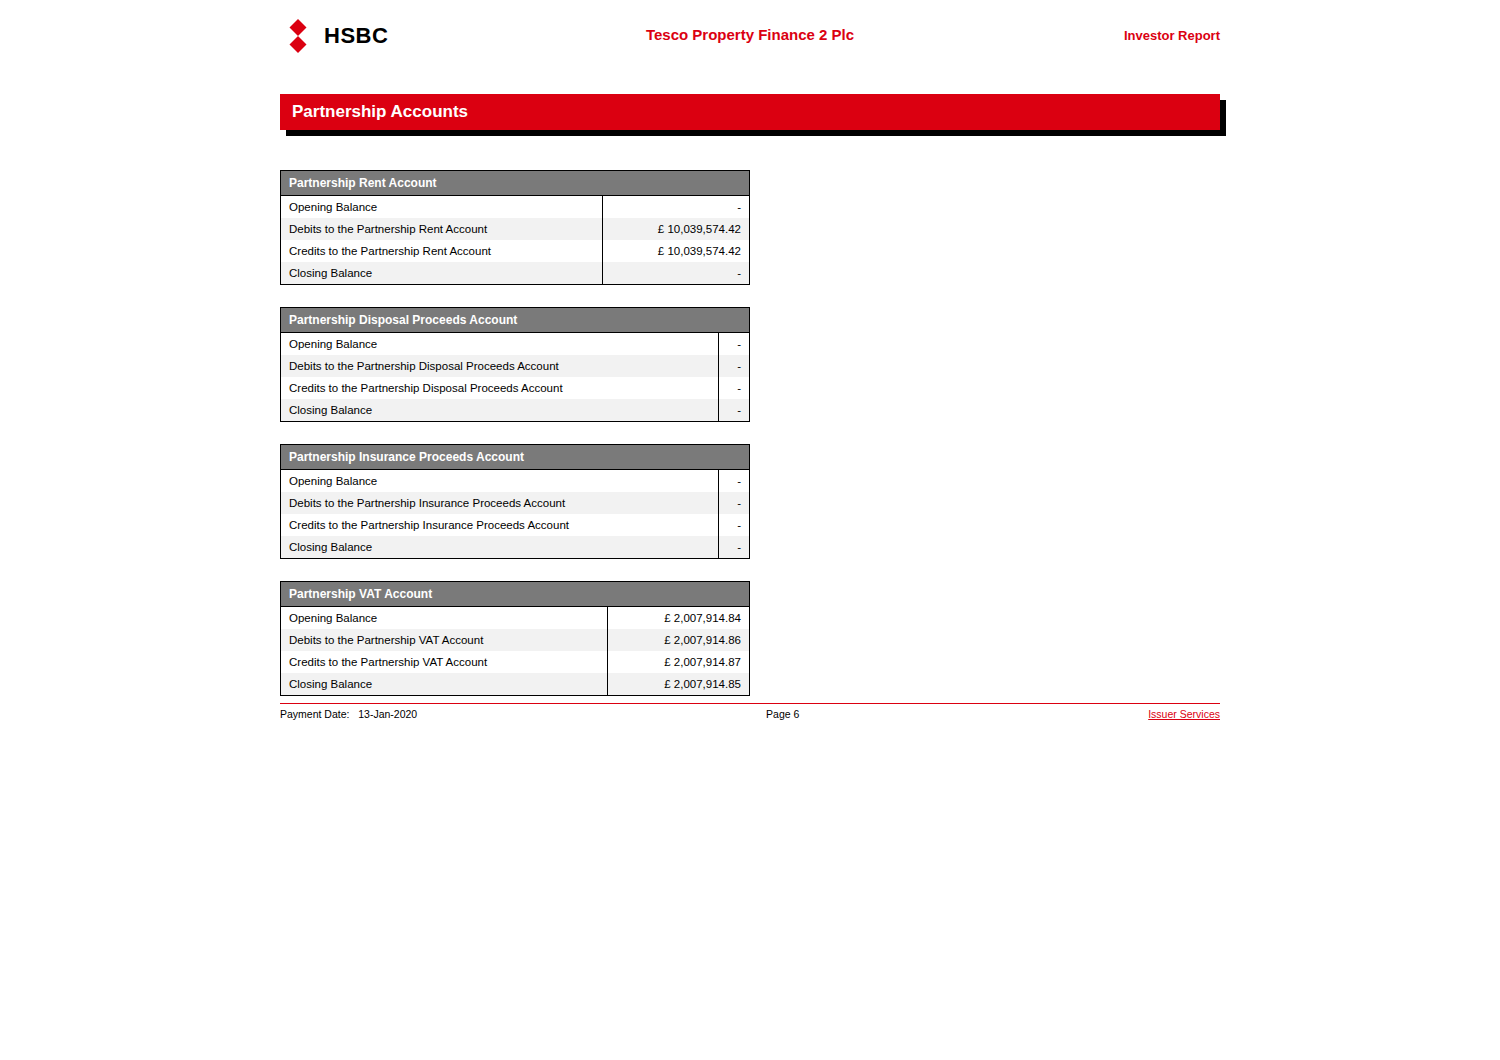HSBC
Tesco Property Finance 2 Plc
Investor Report
Partnership Accounts
| Partnership Rent Account |
| --- |
| Opening Balance | - |
| Debits to the Partnership Rent Account | £ 10,039,574.42 |
| Credits to the Partnership Rent Account | £ 10,039,574.42 |
| Closing Balance | - |
| Partnership Disposal Proceeds Account |
| --- |
| Opening Balance | - |
| Debits to the Partnership Disposal Proceeds Account | - |
| Credits to the Partnership Disposal Proceeds Account | - |
| Closing Balance | - |
| Partnership Insurance Proceeds Account |
| --- |
| Opening Balance | - |
| Debits to the Partnership Insurance Proceeds Account | - |
| Credits to the Partnership Insurance Proceeds Account | - |
| Closing Balance | - |
| Partnership VAT Account |
| --- |
| Opening Balance | £ 2,007,914.84 |
| Debits to the Partnership VAT Account | £ 2,007,914.86 |
| Credits to the Partnership VAT Account | £ 2,007,914.87 |
| Closing Balance | £ 2,007,914.85 |
Payment Date: 13-Jan-2020
Page 6
Issuer Services